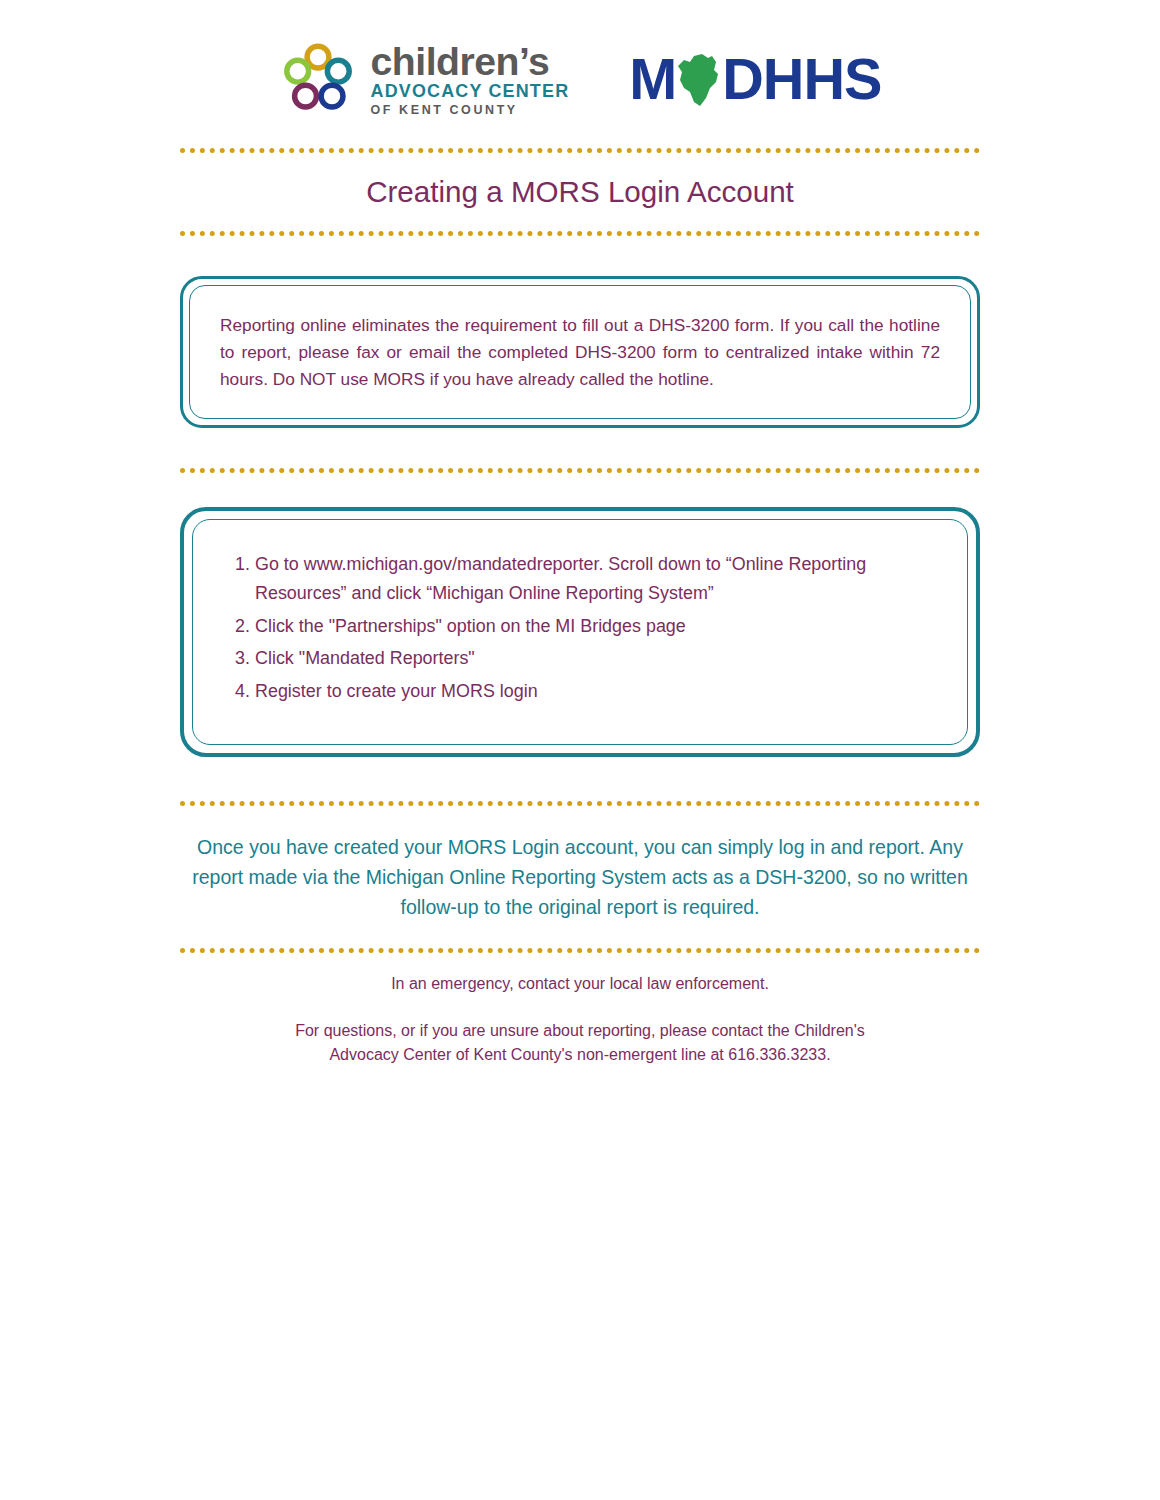children’s
ADVOCACY CENTER
OF KENT COUNTY
M DHHS
Creating a MORS Login Account
Reporting online eliminates the requirement to fill out a DHS-3200 form. If you call the hotline to report, please fax or email the completed DHS-3200 form to centralized intake within 72 hours. Do NOT use MORS if you have already called the hotline.
Go to www.michigan.gov/mandatedreporter. Scroll down to “Online Reporting Resources” and click “Michigan Online Reporting System”
Click the "Partnerships" option on the MI Bridges page
Click "Mandated Reporters"
Register to create your MORS login
Once you have created your MORS Login account, you can simply log in and report. Any report made via the Michigan Online Reporting System acts as a DSH-3200, so no written follow-up to the original report is required.
In an emergency, contact your local law enforcement.
For questions, or if you are unsure about reporting, please contact the Children's
Advocacy Center of Kent County's non-emergent line at 616.336.3233.